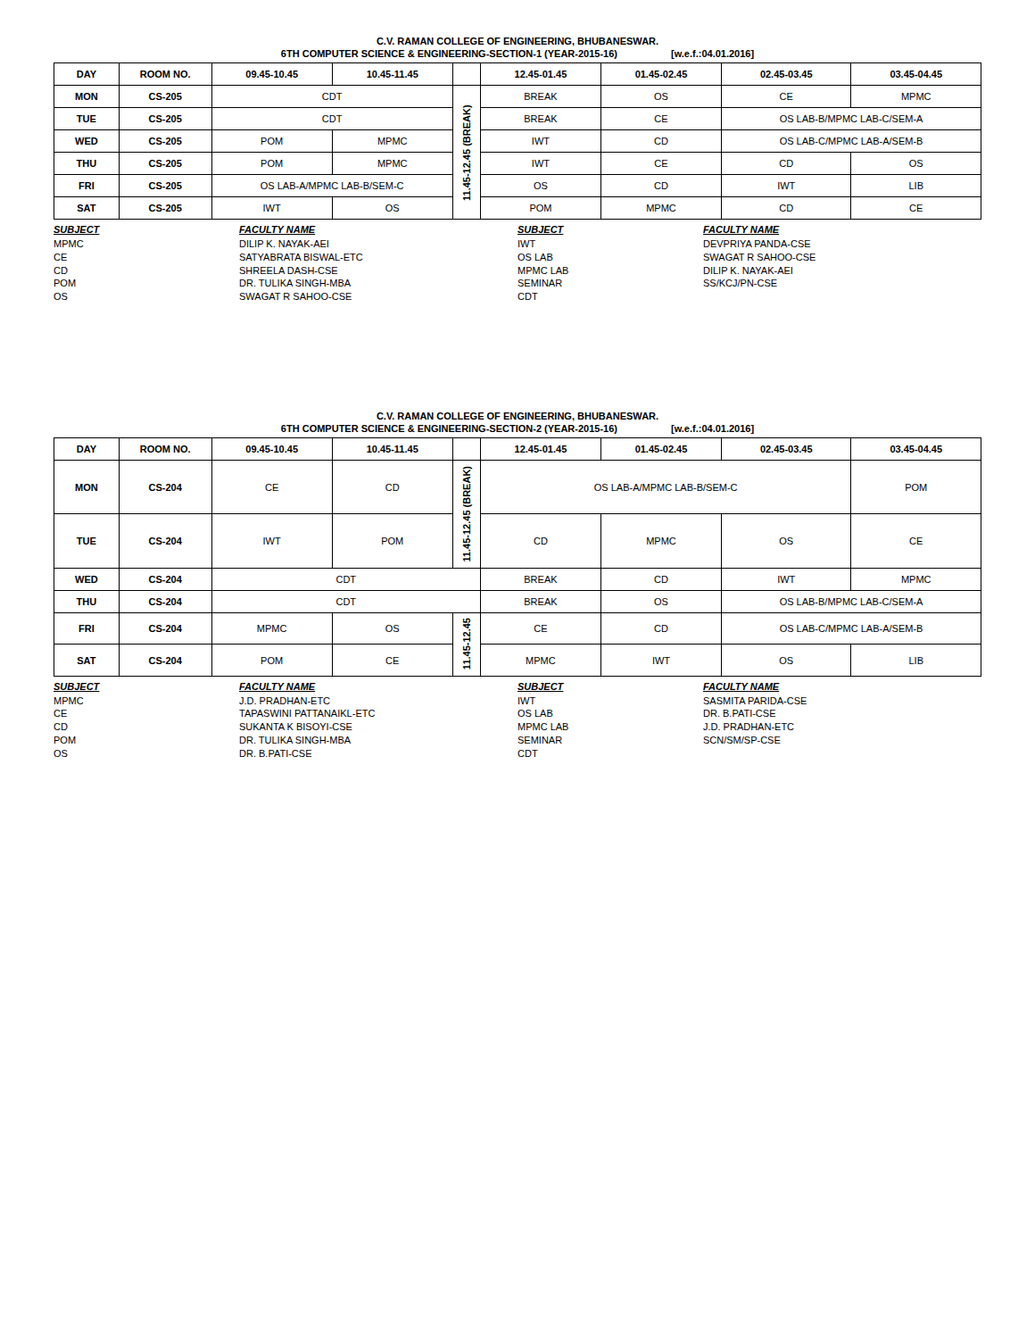C.V. RAMAN COLLEGE OF ENGINEERING, BHUBANESWAR.
6TH COMPUTER SCIENCE & ENGINEERING-SECTION-1 (YEAR-2015-16) [w.e.f.:04.01.2016]
| DAY | ROOM NO. | 09.45-10.45 | 10.45-11.45 | | 12.45-01.45 | 01.45-02.45 | 02.45-03.45 | 03.45-04.45 |
| --- | --- | --- | --- | --- | --- | --- | --- | --- |
| MON | CS-205 | CDT | 11.45-12.45 (BREAK) | BREAK | OS | CE | MPMC |
| TUE | CS-205 | CDT | BREAK | CE | OS LAB-B/MPMC LAB-C/SEM-A |
| WED | CS-205 | POM | MPMC | IWT | CD | OS LAB-C/MPMC LAB-A/SEM-B |
| THU | CS-205 | POM | MPMC | IWT | CE | CD | OS |
| FRI | CS-205 | OS LAB-A/MPMC LAB-B/SEM-C | OS | CD | IWT | LIB |
| SAT | CS-205 | IWT | OS | POM | MPMC | CD | CE |
SUBJECT
MPMC
CE
CD
POM
OS
FACULTY NAME
DILIP K. NAYAK-AEI
SATYABRATA BISWAL-ETC
SHREELA DASH-CSE
DR. TULIKA SINGH-MBA
SWAGAT R SAHOO-CSE
SUBJECT
IWT
OS LAB
MPMC LAB
SEMINAR
CDT
FACULTY NAME
DEVPRIYA PANDA-CSE
SWAGAT R SAHOO-CSE
DILIP K. NAYAK-AEI
SS/KCJ/PN-CSE
C.V. RAMAN COLLEGE OF ENGINEERING, BHUBANESWAR.
6TH COMPUTER SCIENCE & ENGINEERING-SECTION-2 (YEAR-2015-16) [w.e.f.:04.01.2016]
| DAY | ROOM NO. | 09.45-10.45 | 10.45-11.45 | | 12.45-01.45 | 01.45-02.45 | 02.45-03.45 | 03.45-04.45 |
| --- | --- | --- | --- | --- | --- | --- | --- | --- |
| MON | CS-204 | CE | CD | 11.45-12.45 (BREAK) | OS LAB-A/MPMC LAB-B/SEM-C | POM |
| TUE | CS-204 | IWT | POM | CD | MPMC | OS | CE |
| WED | CS-204 | CDT | BREAK | CD | IWT | MPMC |
| THU | CS-204 | CDT | BREAK | OS | OS LAB-B/MPMC LAB-C/SEM-A |
| FRI | CS-204 | MPMC | OS | 11.45-12.45 | CE | CD | OS LAB-C/MPMC LAB-A/SEM-B |
| SAT | CS-204 | POM | CE | MPMC | IWT | OS | LIB |
SUBJECT
MPMC
CE
CD
POM
OS
FACULTY NAME
J.D. PRADHAN-ETC
TAPASWINI PATTANAIKL-ETC
SUKANTA K BISOYI-CSE
DR. TULIKA SINGH-MBA
DR. B.PATI-CSE
SUBJECT
IWT
OS LAB
MPMC LAB
SEMINAR
CDT
FACULTY NAME
SASMITA PARIDA-CSE
DR. B.PATI-CSE
J.D. PRADHAN-ETC
SCN/SM/SP-CSE